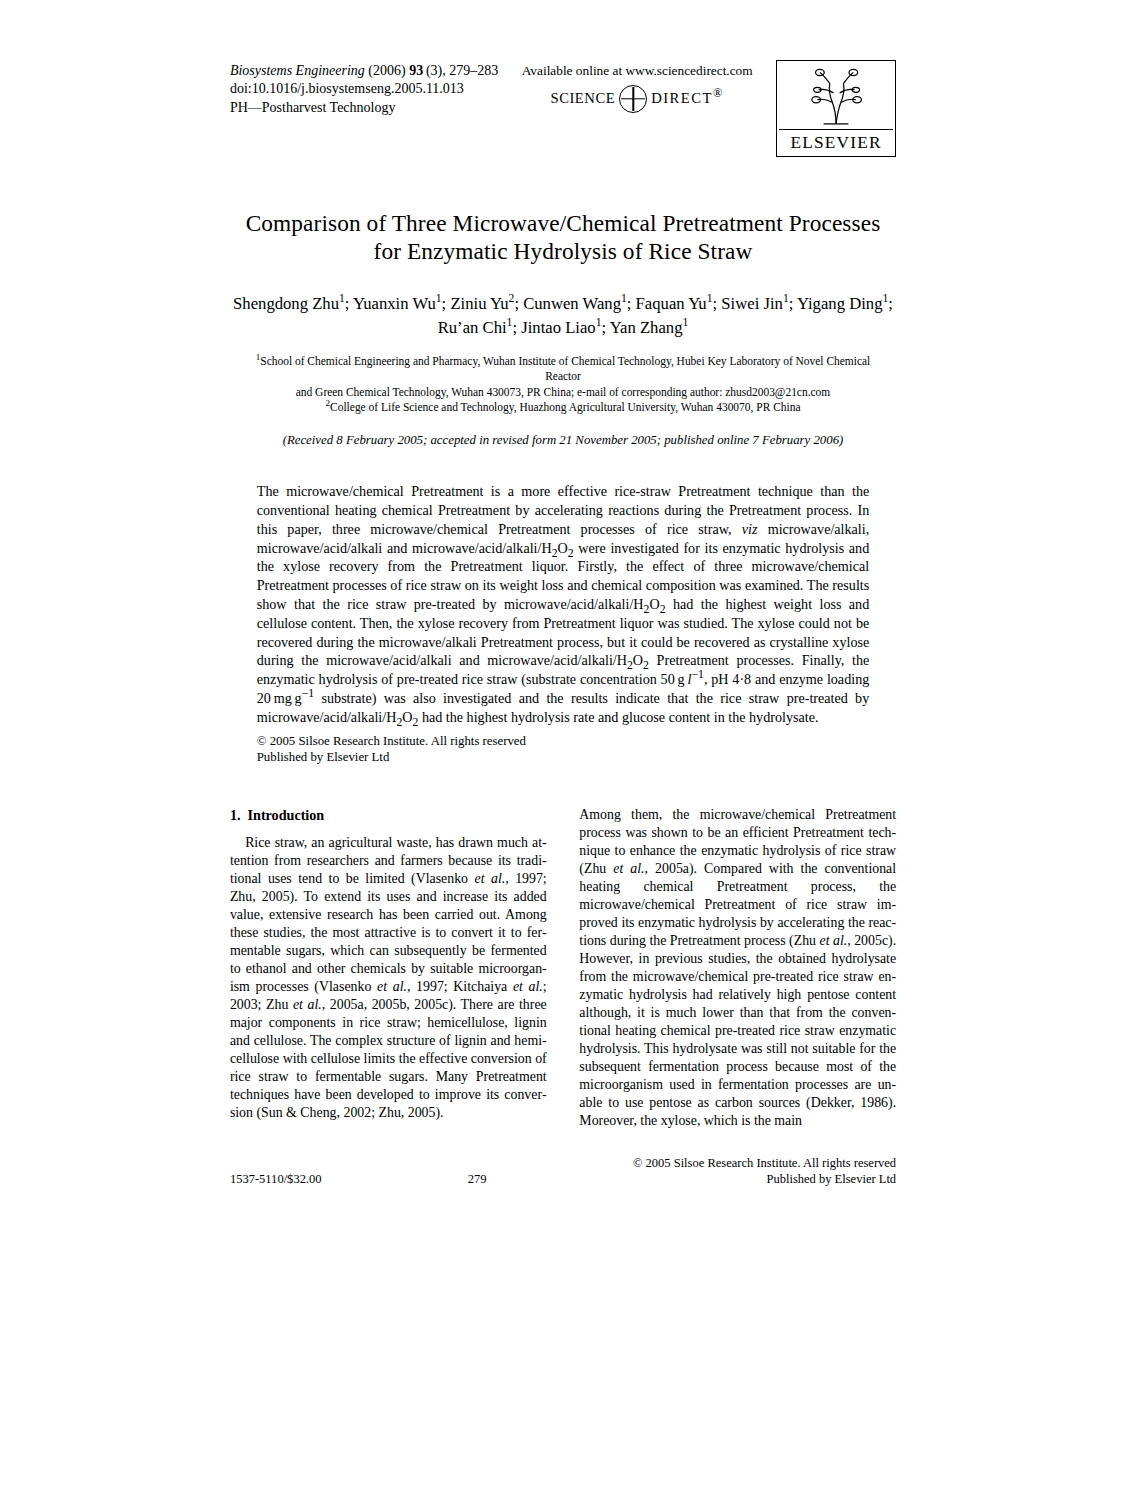Biosystems Engineering (2006) 93 (3), 279–283
doi:10.1016/j.biosystemseng.2005.11.013
PH—Postharvest Technology
Available online at www.sciencedirect.com
SCIENCE DIRECT®
ELSEVIER
Comparison of Three Microwave/Chemical Pretreatment Processes for Enzymatic Hydrolysis of Rice Straw
Shengdong Zhu1; Yuanxin Wu1; Ziniu Yu2; Cunwen Wang1; Faquan Yu1; Siwei Jin1; Yigang Ding1;
Ru’an Chi1; Jintao Liao1; Yan Zhang1
1School of Chemical Engineering and Pharmacy, Wuhan Institute of Chemical Technology, Hubei Key Laboratory of Novel Chemical Reactor and Green Chemical Technology, Wuhan 430073, PR China; e-mail of corresponding author: zhusd2003@21cn.com 2College of Life Science and Technology, Huazhong Agricultural University, Wuhan 430070, PR China
(Received 8 February 2005; accepted in revised form 21 November 2005; published online 7 February 2006)
The microwave/chemical Pretreatment is a more effective rice-straw Pretreatment technique than the conventional heating chemical Pretreatment by accelerating reactions during the Pretreatment process. In this paper, three microwave/chemical Pretreatment processes of rice straw, viz microwave/alkali, microwave/acid/alkali and microwave/acid/alkali/H2O2 were investigated for its enzymatic hydrolysis and the xylose recovery from the Pretreatment liquor. Firstly, the effect of three microwave/chemical Pretreatment processes of rice straw on its weight loss and chemical composition was examined. The results show that the rice straw pre-treated by microwave/acid/alkali/H2O2 had the highest weight loss and cellulose content. Then, the xylose recovery from Pretreatment liquor was studied. The xylose could not be recovered during the microwave/alkali Pretreatment process, but it could be recovered as crystalline xylose during the microwave/acid/alkali and microwave/acid/alkali/H2O2 Pretreatment processes. Finally, the enzymatic hydrolysis of pre-treated rice straw (substrate concentration 50 g l−1, pH 4·8 and enzyme loading 20 mg g−1 substrate) was also investigated and the results indicate that the rice straw pre-treated by microwave/acid/alkali/H2O2 had the highest hydrolysis rate and glucose content in the hydrolysate.
© 2005 Silsoe Research Institute. All rights reserved
Published by Elsevier Ltd
1. Introduction
Rice straw, an agricultural waste, has drawn much attention from researchers and farmers because its traditional uses tend to be limited (Vlasenko et al., 1997; Zhu, 2005). To extend its uses and increase its added value, extensive research has been carried out. Among these studies, the most attractive is to convert it to fermentable sugars, which can subsequently be fermented to ethanol and other chemicals by suitable microorganism processes (Vlasenko et al., 1997; Kitchaiya et al.; 2003; Zhu et al., 2005a, 2005b, 2005c). There are three major components in rice straw; hemicellulose, lignin and cellulose. The complex structure of lignin and hemicellulose with cellulose limits the effective conversion of rice straw to fermentable sugars. Many Pretreatment techniques have been developed to improve its conversion (Sun & Cheng, 2002; Zhu, 2005).
Among them, the microwave/chemical Pretreatment process was shown to be an efficient Pretreatment technique to enhance the enzymatic hydrolysis of rice straw (Zhu et al., 2005a). Compared with the conventional heating chemical Pretreatment process, the microwave/chemical Pretreatment of rice straw improved its enzymatic hydrolysis by accelerating the reactions during the Pretreatment process (Zhu et al., 2005c). However, in previous studies, the obtained hydrolysate from the microwave/chemical pre-treated rice straw enzymatic hydrolysis had relatively high pentose content although, it is much lower than that from the conventional heating chemical pre-treated rice straw enzymatic hydrolysis. This hydrolysate was still not suitable for the subsequent fermentation process because most of the microorganism used in fermentation processes are unable to use pentose as carbon sources (Dekker, 1986). Moreover, the xylose, which is the main
1537-5110/$32.00
279
© 2005 Silsoe Research Institute. All rights reserved
Published by Elsevier Ltd